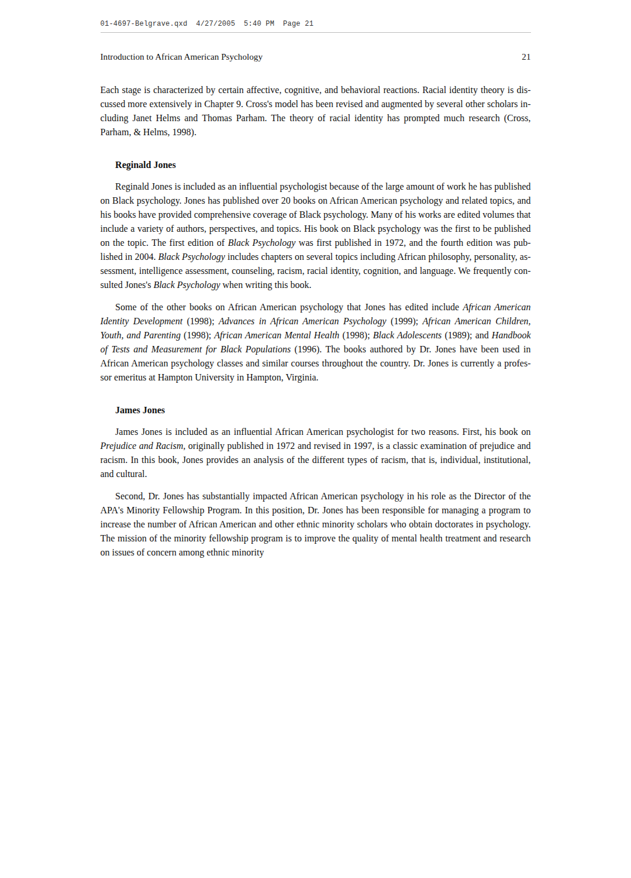01-4697-Belgrave.qxd 4/27/2005 5:40 PM Page 21
Introduction to African American Psychology 21
Each stage is characterized by certain affective, cognitive, and behavioral reactions. Racial identity theory is discussed more extensively in Chapter 9. Cross's model has been revised and augmented by several other scholars including Janet Helms and Thomas Parham. The theory of racial identity has prompted much research (Cross, Parham, & Helms, 1998).
Reginald Jones
Reginald Jones is included as an influential psychologist because of the large amount of work he has published on Black psychology. Jones has published over 20 books on African American psychology and related topics, and his books have provided comprehensive coverage of Black psychology. Many of his works are edited volumes that include a variety of authors, perspectives, and topics. His book on Black psychology was the first to be published on the topic. The first edition of Black Psychology was first published in 1972, and the fourth edition was published in 2004. Black Psychology includes chapters on several topics including African philosophy, personality, assessment, intelligence assessment, counseling, racism, racial identity, cognition, and language. We frequently consulted Jones's Black Psychology when writing this book.
Some of the other books on African American psychology that Jones has edited include African American Identity Development (1998); Advances in African American Psychology (1999); African American Children, Youth, and Parenting (1998); African American Mental Health (1998); Black Adolescents (1989); and Handbook of Tests and Measurement for Black Populations (1996). The books authored by Dr. Jones have been used in African American psychology classes and similar courses throughout the country. Dr. Jones is currently a professor emeritus at Hampton University in Hampton, Virginia.
James Jones
James Jones is included as an influential African American psychologist for two reasons. First, his book on Prejudice and Racism, originally published in 1972 and revised in 1997, is a classic examination of prejudice and racism. In this book, Jones provides an analysis of the different types of racism, that is, individual, institutional, and cultural.
Second, Dr. Jones has substantially impacted African American psychology in his role as the Director of the APA's Minority Fellowship Program. In this position, Dr. Jones has been responsible for managing a program to increase the number of African American and other ethnic minority scholars who obtain doctorates in psychology. The mission of the minority fellowship program is to improve the quality of mental health treatment and research on issues of concern among ethnic minority